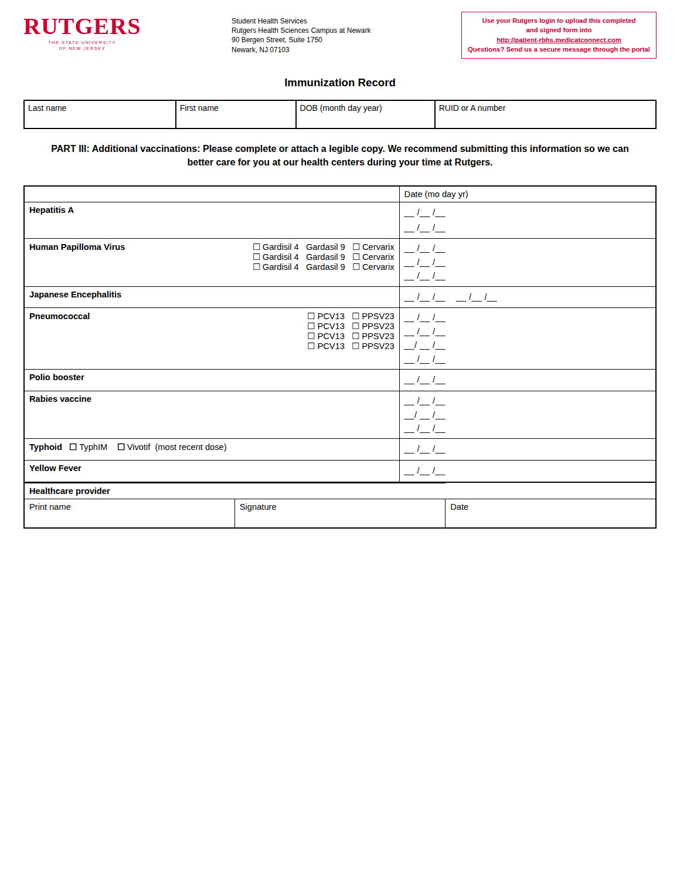RUTGERS
THE STATE UNIVERSITY
OF NEW JERSEY
Student Health Services
Rutgers Health Sciences Campus at Newark
90 Bergen Street, Suite 1750
Newark, NJ 07103
Use your Rutgers login to upload this completed
and signed form into
http://patient-rbhs.medicatconnect.com
Questions? Send us a secure message through the portal
Immunization Record
| Last name | First name | DOB (month day year) | RUID or A number |
PART III: Additional vaccinations: Please complete or attach a legible copy. We recommend submitting this information so we can better care for you at our health centers during your time at Rutgers.
| | Date (mo day yr) |
| Hepatitis A | __ /__ /__ __ /__ /__ |
| Human Papilloma Virus ☐ Gardisil 4 Gardasil 9 ☐ Cervarix ☐ Gardisil 4 Gardasil 9 ☐ Cervarix ☐ Gardisil 4 Gardasil 9 ☐ Cervarix | __ /__ /__ __ /__ /__ __ /__ /__ |
| Japanese Encephalitis | __ /__ /__ __ /__ /__ |
| Pneumococcal ☐ PCV13 ☐ PPSV23 ☐ PCV13 ☐ PPSV23 ☐ PCV13 ☐ PPSV23 ☐ PCV13 ☐ PPSV23 | __ /__ /__ __ /__ /__ __/ __ /__ __ /__ /__ |
| Polio booster | __ /__ /__ |
| Rabies vaccine | __ /__ /__ __/ __ /__ __ /__ /__ |
| Typhoid ☐ TyphIM ☐ Vivotif (most recent dose) | __ /__ /__ |
| Yellow Fever | __ /__ /__ |
| Healthcare provider | |
| Print name | Signature | Date |